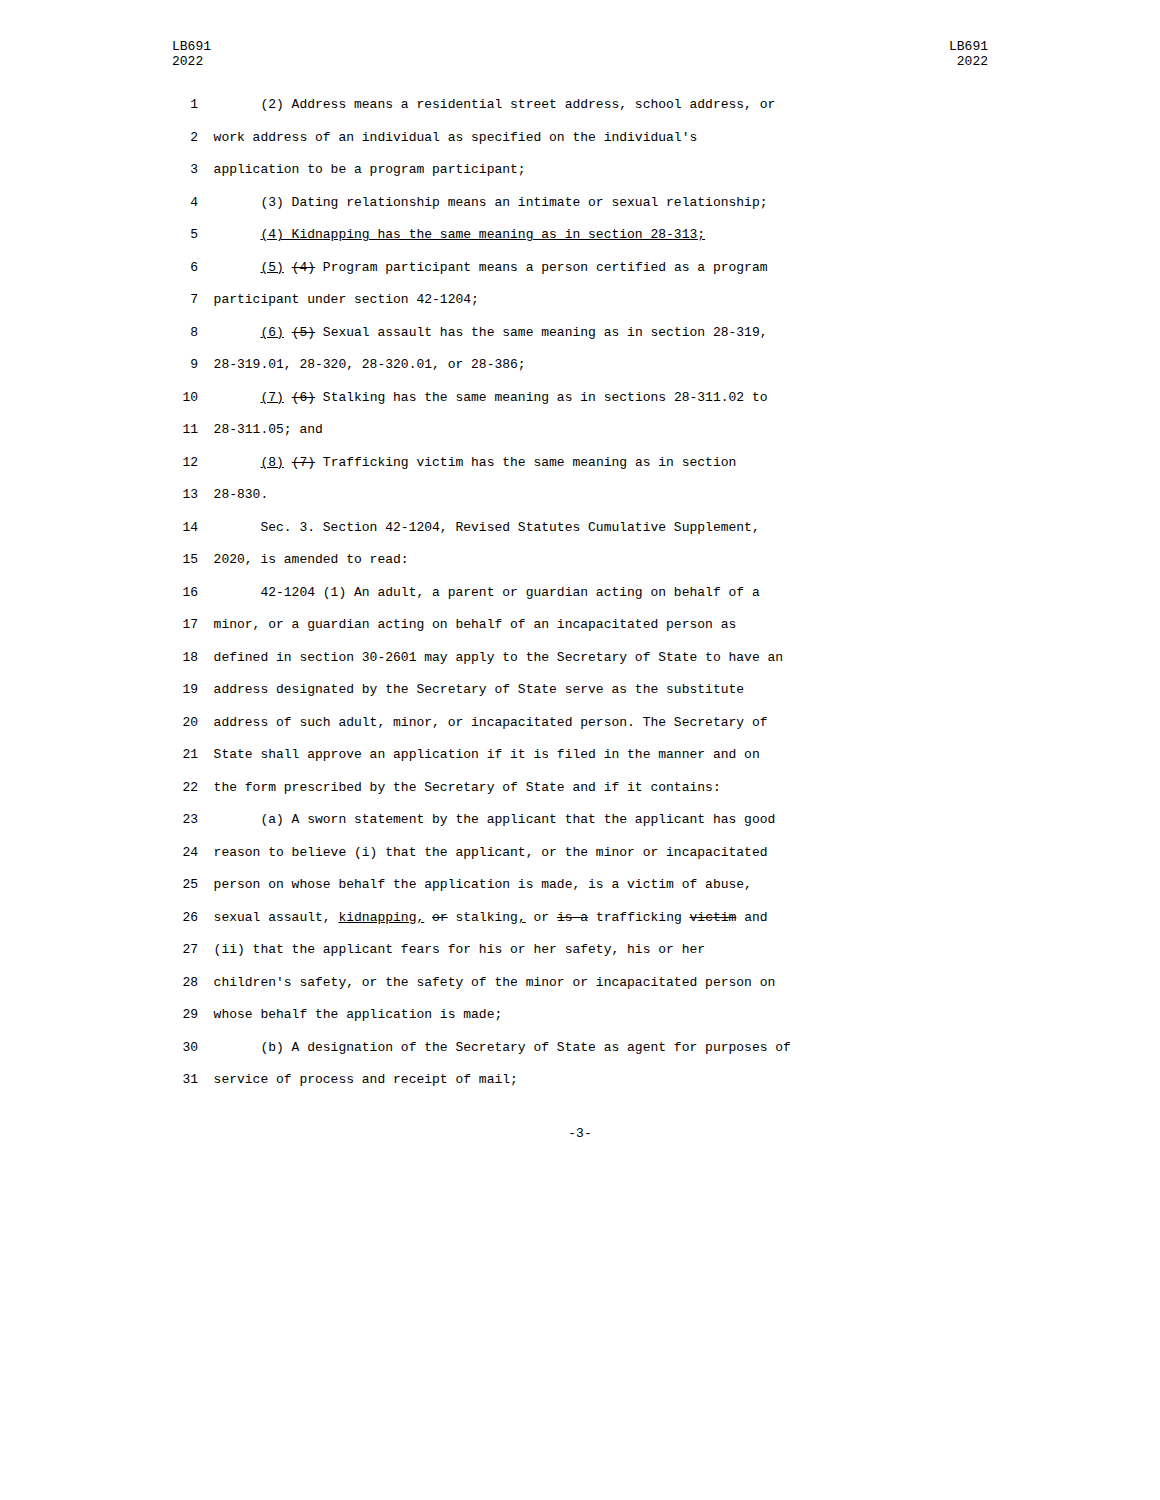LB691
2022
LB691
2022
(2) Address means a residential street address, school address, or
work address of an individual as specified on the individual's
application to be a program participant;
(3) Dating relationship means an intimate or sexual relationship;
(4) Kidnapping has the same meaning as in section 28-313;
(5) (4) Program participant means a person certified as a program
participant under section 42-1204;
(6) (5) Sexual assault has the same meaning as in section 28-319,
28-319.01, 28-320, 28-320.01, or 28-386;
(7) (6) Stalking has the same meaning as in sections 28-311.02 to
28-311.05; and
(8) (7) Trafficking victim has the same meaning as in section
28-830.
Sec. 3. Section 42-1204, Revised Statutes Cumulative Supplement,
2020, is amended to read:
42-1204 (1) An adult, a parent or guardian acting on behalf of a
minor, or a guardian acting on behalf of an incapacitated person as
defined in section 30-2601 may apply to the Secretary of State to have an
address designated by the Secretary of State serve as the substitute
address of such adult, minor, or incapacitated person. The Secretary of
State shall approve an application if it is filed in the manner and on
the form prescribed by the Secretary of State and if it contains:
(a) A sworn statement by the applicant that the applicant has good
reason to believe (i) that the applicant, or the minor or incapacitated
person on whose behalf the application is made, is a victim of abuse,
sexual assault, kidnapping, or stalking, or is a trafficking victim and
(ii) that the applicant fears for his or her safety, his or her
children's safety, or the safety of the minor or incapacitated person on
whose behalf the application is made;
(b) A designation of the Secretary of State as agent for purposes of
service of process and receipt of mail;
-3-